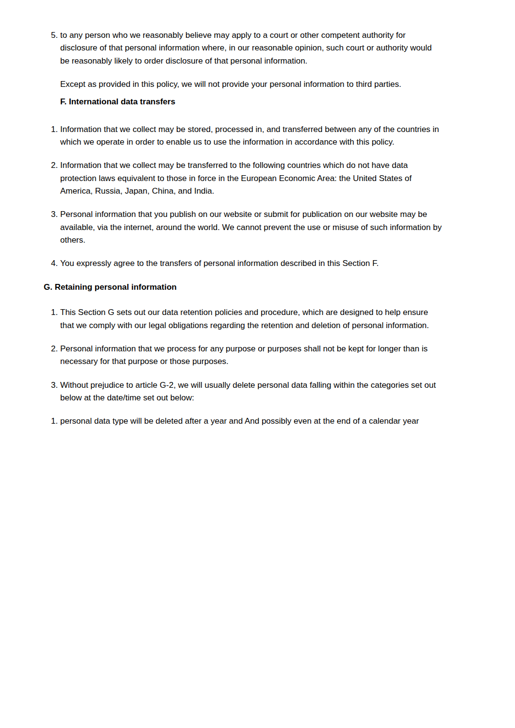to any person who we reasonably believe may apply to a court or other competent authority for disclosure of that personal information where, in our reasonable opinion, such court or authority would be reasonably likely to order disclosure of that personal information.
Except as provided in this policy, we will not provide your personal information to third parties.
F. International data transfers
Information that we collect may be stored, processed in, and transferred between any of the countries in which we operate in order to enable us to use the information in accordance with this policy.
Information that we collect may be transferred to the following countries which do not have data protection laws equivalent to those in force in the European Economic Area: the United States of America, Russia, Japan, China, and India.
Personal information that you publish on our website or submit for publication on our website may be available, via the internet, around the world. We cannot prevent the use or misuse of such information by others.
You expressly agree to the transfers of personal information described in this Section F.
G. Retaining personal information
This Section G sets out our data retention policies and procedure, which are designed to help ensure that we comply with our legal obligations regarding the retention and deletion of personal information.
Personal information that we process for any purpose or purposes shall not be kept for longer than is necessary for that purpose or those purposes.
Without prejudice to article G-2, we will usually delete personal data falling within the categories set out below at the date/time set out below:
personal data type will be deleted after a year and And possibly even at the end of a calendar year